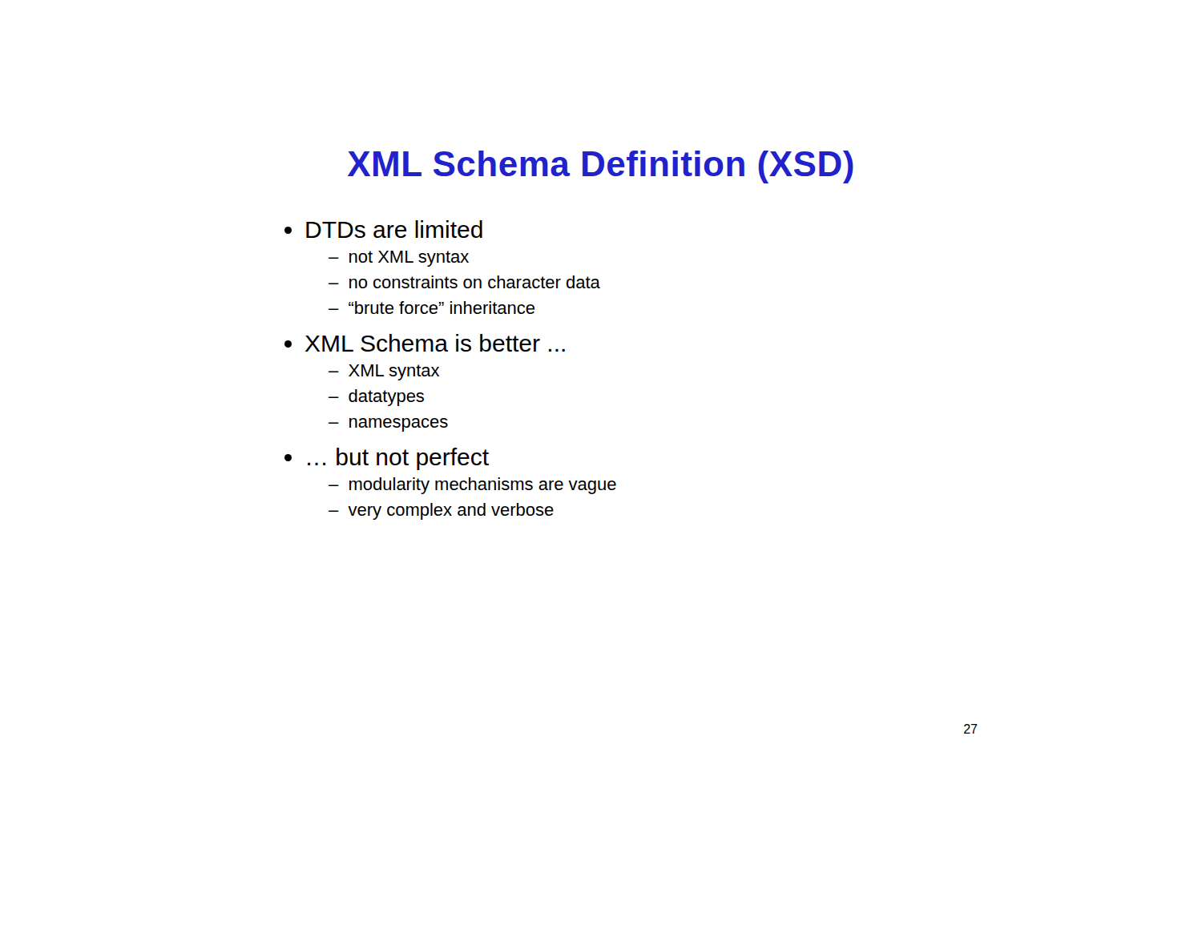XML Schema Definition (XSD)
DTDs are limited
not XML syntax
no constraints on character data
“brute force” inheritance
XML Schema is better ...
XML syntax
datatypes
namespaces
… but not perfect
modularity mechanisms are vague
very complex and verbose
27